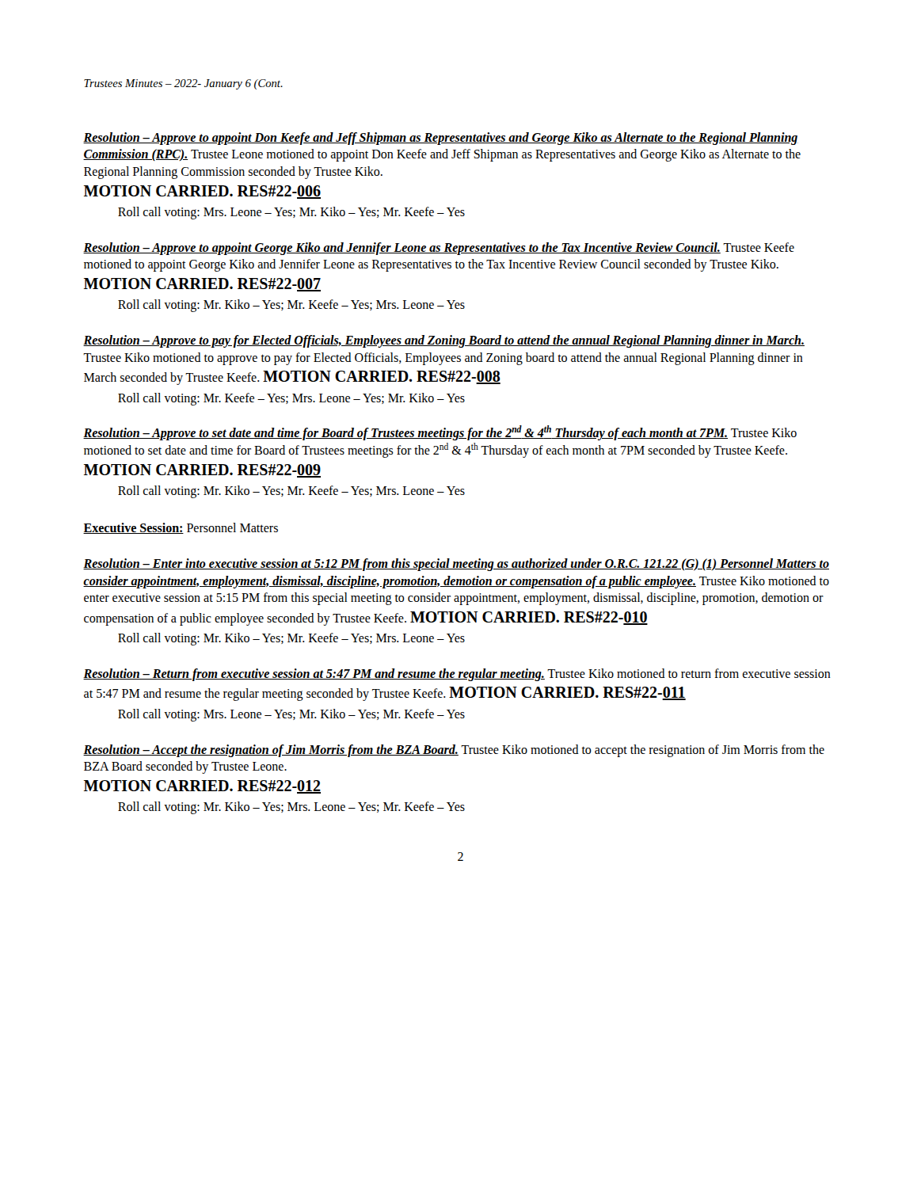Trustees Minutes – 2022- January 6 (Cont.
Resolution – Approve to appoint Don Keefe and Jeff Shipman as Representatives and George Kiko as Alternate to the Regional Planning Commission (RPC). Trustee Leone motioned to appoint Don Keefe and Jeff Shipman as Representatives and George Kiko as Alternate to the Regional Planning Commission seconded by Trustee Kiko.
MOTION CARRIED. RES#22-006
Roll call voting: Mrs. Leone – Yes; Mr. Kiko – Yes; Mr. Keefe – Yes
Resolution – Approve to appoint George Kiko and Jennifer Leone as Representatives to the Tax Incentive Review Council. Trustee Keefe motioned to appoint George Kiko and Jennifer Leone as Representatives to the Tax Incentive Review Council seconded by Trustee Kiko.
MOTION CARRIED. RES#22-007
Roll call voting: Mr. Kiko – Yes; Mr. Keefe – Yes; Mrs. Leone – Yes
Resolution – Approve to pay for Elected Officials, Employees and Zoning Board to attend the annual Regional Planning dinner in March. Trustee Kiko motioned to approve to pay for Elected Officials, Employees and Zoning board to attend the annual Regional Planning dinner in March seconded by Trustee Keefe. MOTION CARRIED. RES#22-008
Roll call voting: Mr. Keefe – Yes; Mrs. Leone – Yes; Mr. Kiko – Yes
Resolution – Approve to set date and time for Board of Trustees meetings for the 2nd & 4th Thursday of each month at 7PM. Trustee Kiko motioned to set date and time for Board of Trustees meetings for the 2nd & 4th Thursday of each month at 7PM seconded by Trustee Keefe.
MOTION CARRIED. RES#22-009
Roll call voting: Mr. Kiko – Yes; Mr. Keefe – Yes; Mrs. Leone – Yes
Executive Session: Personnel Matters
Resolution – Enter into executive session at 5:12 PM from this special meeting as authorized under O.R.C. 121.22 (G) (1) Personnel Matters to consider appointment, employment, dismissal, discipline, promotion, demotion or compensation of a public employee. Trustee Kiko motioned to enter executive session at 5:15 PM from this special meeting to consider appointment, employment, dismissal, discipline, promotion, demotion or compensation of a public employee seconded by Trustee Keefe. MOTION CARRIED. RES#22-010
Roll call voting: Mr. Kiko – Yes; Mr. Keefe – Yes; Mrs. Leone – Yes
Resolution – Return from executive session at 5:47 PM and resume the regular meeting. Trustee Kiko motioned to return from executive session at 5:47 PM and resume the regular meeting seconded by Trustee Keefe. MOTION CARRIED. RES#22-011
Roll call voting: Mrs. Leone – Yes; Mr. Kiko – Yes; Mr. Keefe – Yes
Resolution – Accept the resignation of Jim Morris from the BZA Board. Trustee Kiko motioned to accept the resignation of Jim Morris from the BZA Board seconded by Trustee Leone.
MOTION CARRIED. RES#22-012
Roll call voting: Mr. Kiko – Yes; Mrs. Leone – Yes; Mr. Keefe – Yes
2